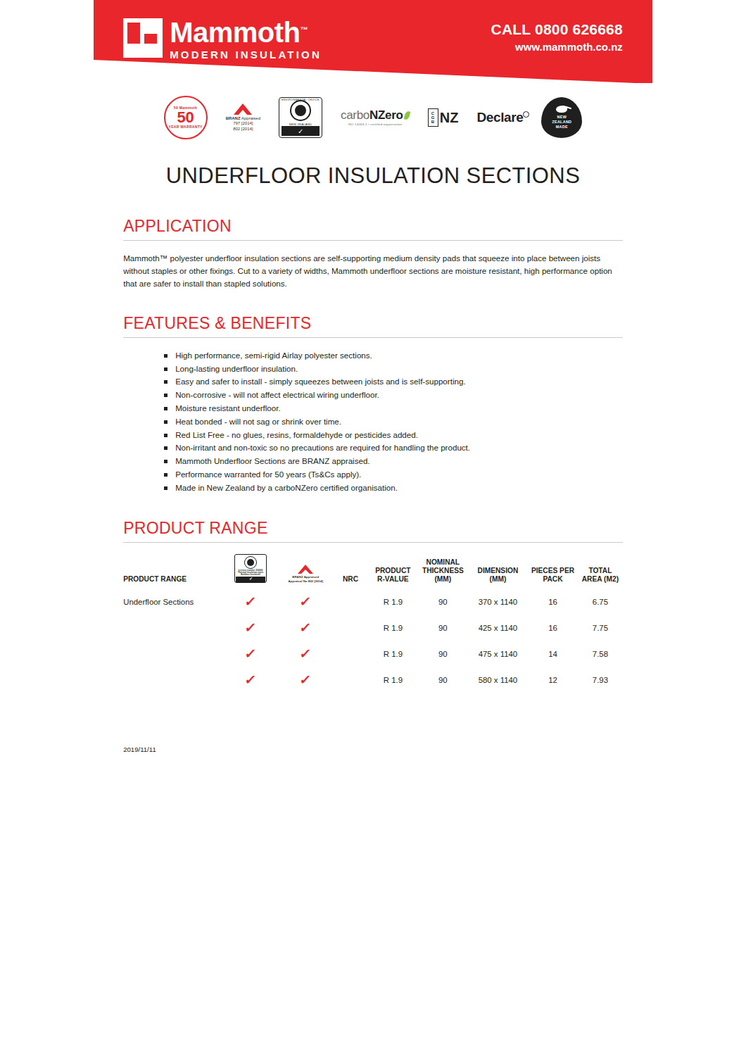Mammoth™
MODERN INSULATION
CALL 0800 626668
www.mammoth.co.nz
50 Mammoth
50
YEAR WARRANTY
BRANZ Appraised
797 [2014]
802 [2014]
ENVIRONMENTAL CHOICE
NEW ZEALAND
✓
carboNZero
ISO 14064-1 • certified organisation
C G B
NZ
Declare
NEW
ZEALAND
MADE
UNDERFLOOR INSULATION SECTIONS
APPLICATION
Mammoth™ polyester underfloor insulation sections are self-supporting medium density pads that squeeze into place between joists without staples or other fixings. Cut to a variety of widths, Mammoth underfloor sections are moisture resistant, high performance option that are safer to install than stapled solutions.
FEATURES & BENEFITS
High performance, semi-rigid Airlay polyester sections.
Long-lasting underfloor insulation.
Easy and safer to install - simply squeezes between joists and is self-supporting.
Non-corrosive - will not affect electrical wiring underfloor.
Moisture resistant underfloor.
Heat bonded - will not sag or shrink over time.
Red List Free - no glues, resins, formaldehyde or pesticides added.
Non-irritant and non-toxic so no precautions are required for handling the product.
Mammoth Underfloor Sections are BRANZ appraised.
Performance warranted for 50 years (Ts&Cs apply).
Made in New Zealand by a carboNZero certified organisation.
PRODUCT RANGE
| PRODUCT RANGE | Licence number 200066 Thermal Insulation types Buildtec Insulation ✓ | BRANZ Appraised Appraisal No 802 [2014] | NRC | PRODUCT R-VALUE | NOMINAL THICKNESS (MM) | DIMENSION (MM) | PIECES PER PACK | TOTAL AREA (M2) |
| --- | --- | --- | --- | --- | --- | --- | --- | --- |
| Underfloor Sections | ✓ | ✓ | | R 1.9 | 90 | 370 x 1140 | 16 | 6.75 |
| | ✓ | ✓ | | R 1.9 | 90 | 425 x 1140 | 16 | 7.75 |
| | ✓ | ✓ | | R 1.9 | 90 | 475 x 1140 | 14 | 7.58 |
| | ✓ | ✓ | | R 1.9 | 90 | 580 x 1140 | 12 | 7.93 |
2019/11/11